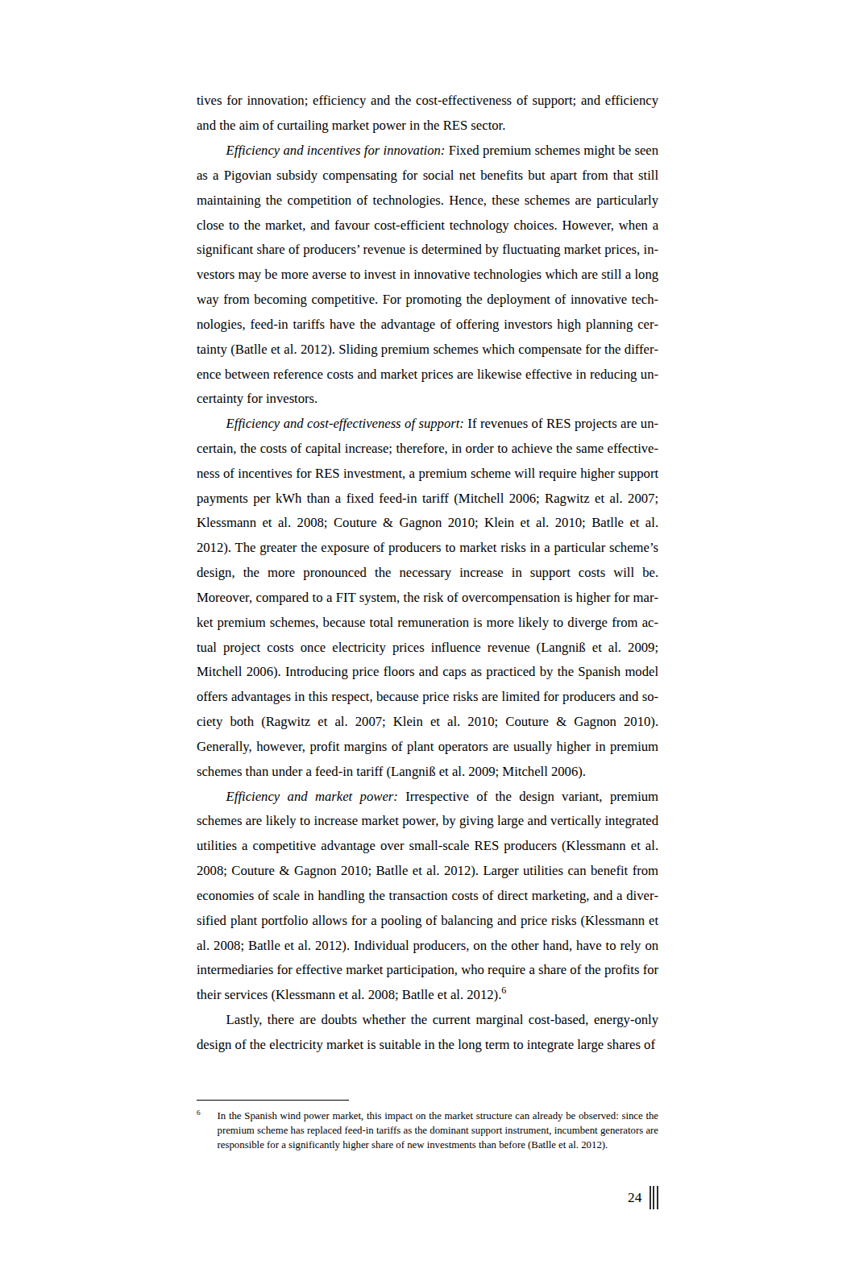tives for innovation; efficiency and the cost-effectiveness of support; and efficiency and the aim of curtailing market power in the RES sector.
Efficiency and incentives for innovation: Fixed premium schemes might be seen as a Pigovian subsidy compensating for social net benefits but apart from that still maintaining the competition of technologies. Hence, these schemes are particularly close to the market, and favour cost-efficient technology choices. However, when a significant share of producers’ revenue is determined by fluctuating market prices, investors may be more averse to invest in innovative technologies which are still a long way from becoming competitive. For promoting the deployment of innovative technologies, feed-in tariffs have the advantage of offering investors high planning certainty (Batlle et al. 2012). Sliding premium schemes which compensate for the difference between reference costs and market prices are likewise effective in reducing uncertainty for investors.
Efficiency and cost-effectiveness of support: If revenues of RES projects are uncertain, the costs of capital increase; therefore, in order to achieve the same effectiveness of incentives for RES investment, a premium scheme will require higher support payments per kWh than a fixed feed-in tariff (Mitchell 2006; Ragwitz et al. 2007; Klessmann et al. 2008; Couture & Gagnon 2010; Klein et al. 2010; Batlle et al. 2012). The greater the exposure of producers to market risks in a particular scheme’s design, the more pronounced the necessary increase in support costs will be. Moreover, compared to a FIT system, the risk of overcompensation is higher for market premium schemes, because total remuneration is more likely to diverge from actual project costs once electricity prices influence revenue (Langniß et al. 2009; Mitchell 2006). Introducing price floors and caps as practiced by the Spanish model offers advantages in this respect, because price risks are limited for producers and society both (Ragwitz et al. 2007; Klein et al. 2010; Couture & Gagnon 2010). Generally, however, profit margins of plant operators are usually higher in premium schemes than under a feed-in tariff (Langniß et al. 2009; Mitchell 2006).
Efficiency and market power: Irrespective of the design variant, premium schemes are likely to increase market power, by giving large and vertically integrated utilities a competitive advantage over small-scale RES producers (Klessmann et al. 2008; Couture & Gagnon 2010; Batlle et al. 2012). Larger utilities can benefit from economies of scale in handling the transaction costs of direct marketing, and a diversified plant portfolio allows for a pooling of balancing and price risks (Klessmann et al. 2008; Batlle et al. 2012). Individual producers, on the other hand, have to rely on intermediaries for effective market participation, who require a share of the profits for their services (Klessmann et al. 2008; Batlle et al. 2012).6
Lastly, there are doubts whether the current marginal cost-based, energy-only design of the electricity market is suitable in the long term to integrate large shares of
6
In the Spanish wind power market, this impact on the market structure can already be observed: since the premium scheme has replaced feed-in tariffs as the dominant support instrument, incumbent generators are responsible for a significantly higher share of new investments than before (Batlle et al. 2012).
24